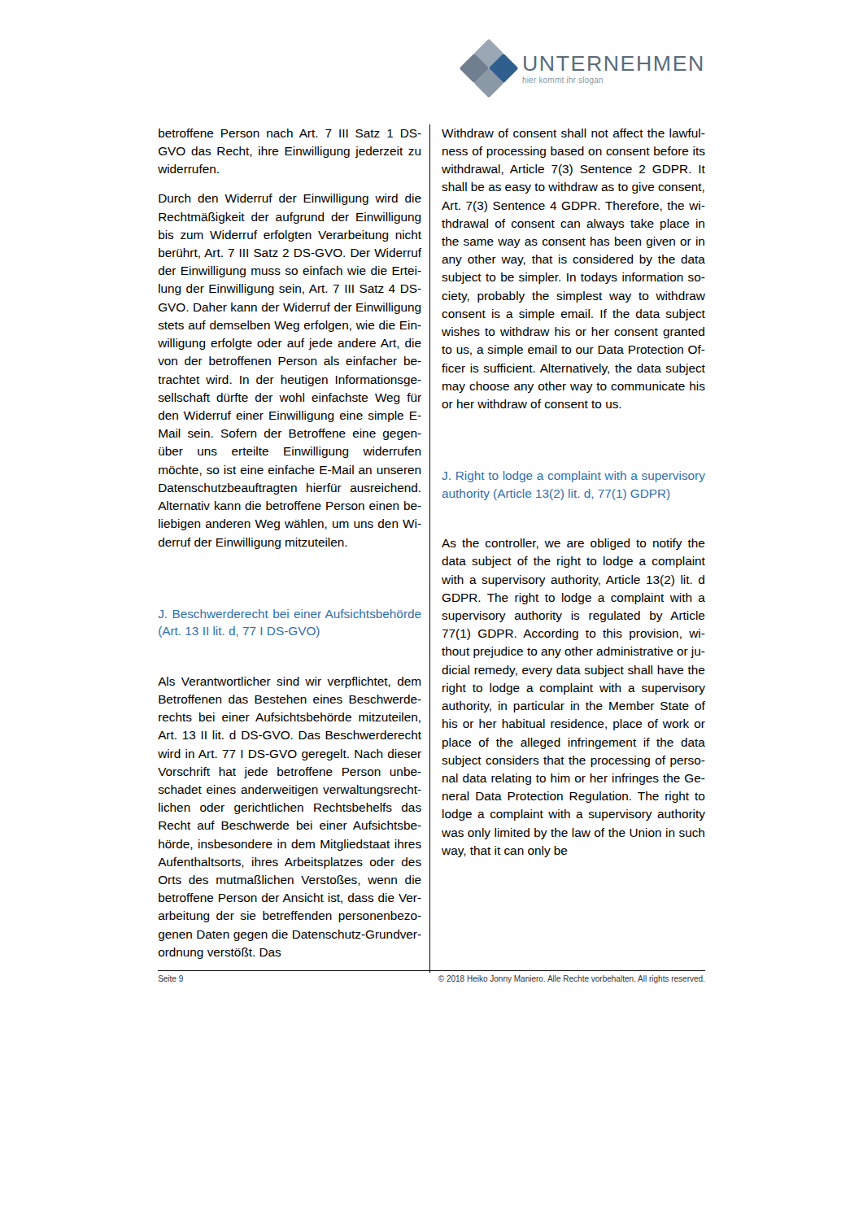UNTERNEHMEN
hier kommt ihr slogan
| betroffene Person nach Art. 7 III Satz 1 DS-GVO das Recht, ihre Einwilligung jederzeit zu widerrufen. Durch den Widerruf der Einwilligung wird die Rechtmäßigkeit der aufgrund der Einwilligung bis zum Widerruf erfolgten Verarbeitung nicht berührt, Art. 7 III Satz 2 DS-GVO. Der Widerruf der Einwilligung muss so einfach wie die Erteilung der Einwilligung sein, Art. 7 III Satz 4 DS-GVO. Daher kann der Widerruf der Einwilligung stets auf demselben Weg erfolgen, wie die Einwilligung erfolgte oder auf jede andere Art, die von der betroffenen Person als einfacher betrachtet wird. In der heutigen Informationsgesellschaft dürfte der wohl einfachste Weg für den Widerruf einer Einwilligung eine simple E-Mail sein. Sofern der Betroffene eine gegenüber uns erteilte Einwilligung widerrufen möchte, so ist eine einfache E-Mail an unseren Datenschutzbeauftragten hierfür ausreichend. Alternativ kann die betroffene Person einen beliebigen anderen Weg wählen, um uns den Widerruf der Einwilligung mitzuteilen. J. Beschwerderecht bei einer Aufsichtsbehörde (Art. 13 II lit. d, 77 I DS-GVO) Als Verantwortlicher sind wir verpflichtet, dem Betroffenen das Bestehen eines Beschwerderechts bei einer Aufsichtsbehörde mitzuteilen, Art. 13 II lit. d DS-GVO. Das Beschwerderecht wird in Art. 77 I DS-GVO geregelt. Nach dieser Vorschrift hat jede betroffene Person unbeschadet eines anderweitigen verwaltungsrechtlichen oder gerichtlichen Rechtsbehelfs das Recht auf Beschwerde bei einer Aufsichtsbehörde, insbesondere in dem Mitgliedstaat ihres Aufenthaltsorts, ihres Arbeitsplatzes oder des Orts des mutmaßlichen Verstoßes, wenn die betroffene Person der Ansicht ist, dass die Verarbeitung der sie betreffenden personenbezogenen Daten gegen die Datenschutz-Grundverordnung verstößt. Das | Withdraw of consent shall not affect the lawfulness of processing based on consent before its withdrawal, Article 7(3) Sentence 2 GDPR. It shall be as easy to withdraw as to give consent, Art. 7(3) Sentence 4 GDPR. Therefore, the withdrawal of consent can always take place in the same way as consent has been given or in any other way, that is considered by the data subject to be simpler. In todays information society, probably the simplest way to withdraw consent is a simple email. If the data subject wishes to withdraw his or her consent granted to us, a simple email to our Data Protection Officer is sufficient. Alternatively, the data subject may choose any other way to communicate his or her withdraw of consent to us. J. Right to lodge a complaint with a supervisory authority (Article 13(2) lit. d, 77(1) GDPR) As the controller, we are obliged to notify the data subject of the right to lodge a complaint with a supervisory authority, Article 13(2) lit. d GDPR. The right to lodge a complaint with a supervisory authority is regulated by Article 77(1) GDPR. According to this provision, without prejudice to any other administrative or judicial remedy, every data subject shall have the right to lodge a complaint with a supervisory authority, in particular in the Member State of his or her habitual residence, place of work or place of the alleged infringement if the data subject considers that the processing of personal data relating to him or her infringes the General Data Protection Regulation. The right to lodge a complaint with a supervisory authority was only limited by the law of the Union in such way, that it can only be |
Seite 9 © 2018 Heiko Jonny Maniero. Alle Rechte vorbehalten. All rights reserved.